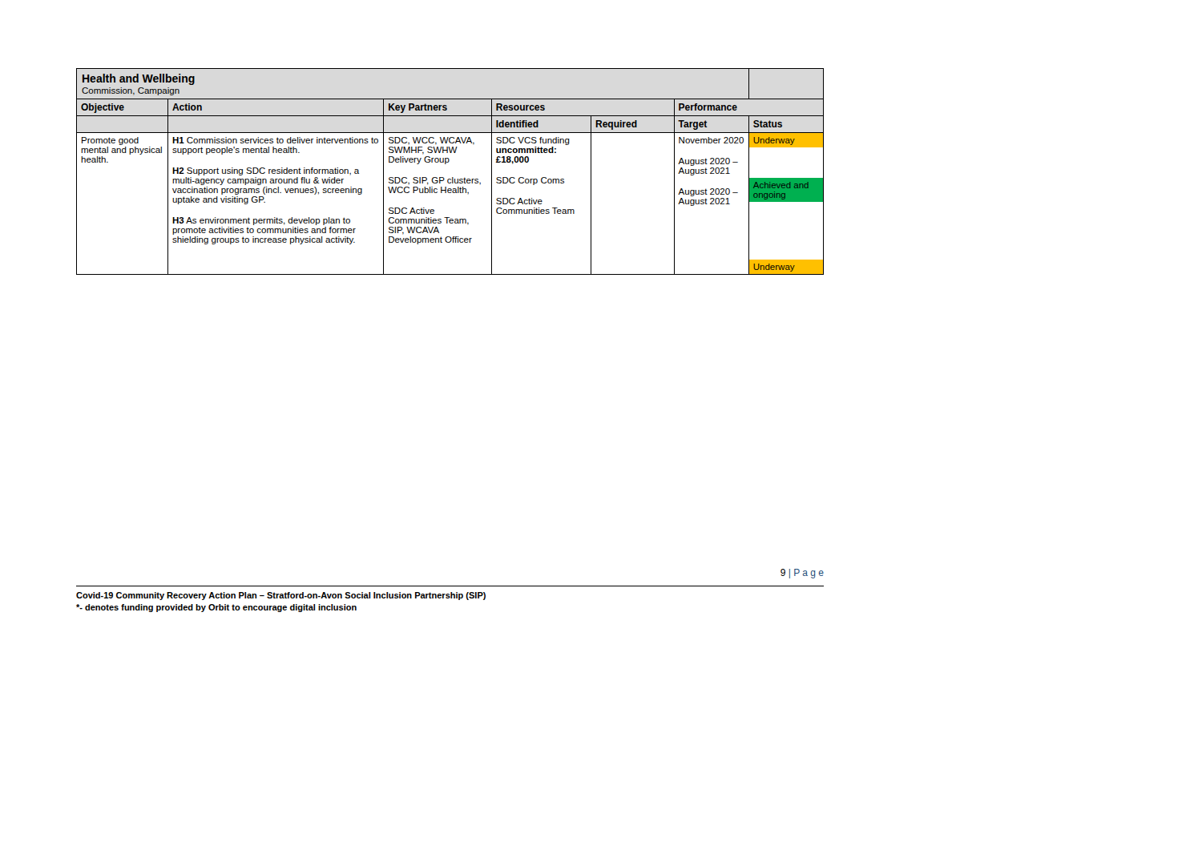| Health and Wellbeing Commission, Campaign | |
| Objective | Action | Key Partners | Resources | Performance |
| | | | Identified | Required | Target | Status |
| Promote good mental and physical health. | H1 Commission services to deliver interventions to support people's mental health. H2 Support using SDC resident information, a multi-agency campaign around flu & wider vaccination programs (incl. venues), screening uptake and visiting GP. H3 As environment permits, develop plan to promote activities to communities and former shielding groups to increase physical activity. | SDC, WCC, WCAVA, SWMHF, SWHW Delivery Group SDC, SIP, GP clusters, WCC Public Health, SDC Active Communities Team, SIP, WCAVA Development Officer | SDC VCS funding uncommitted: £18,000 SDC Corp Coms SDC Active Communities Team | | November 2020 August 2020 – August 2021 August 2020 – August 2021 | Underway Achieved and ongoing Underway |
9 | P a g e
Covid-19 Community Recovery Action Plan – Stratford-on-Avon Social Inclusion Partnership (SIP)
*- denotes funding provided by Orbit to encourage digital inclusion